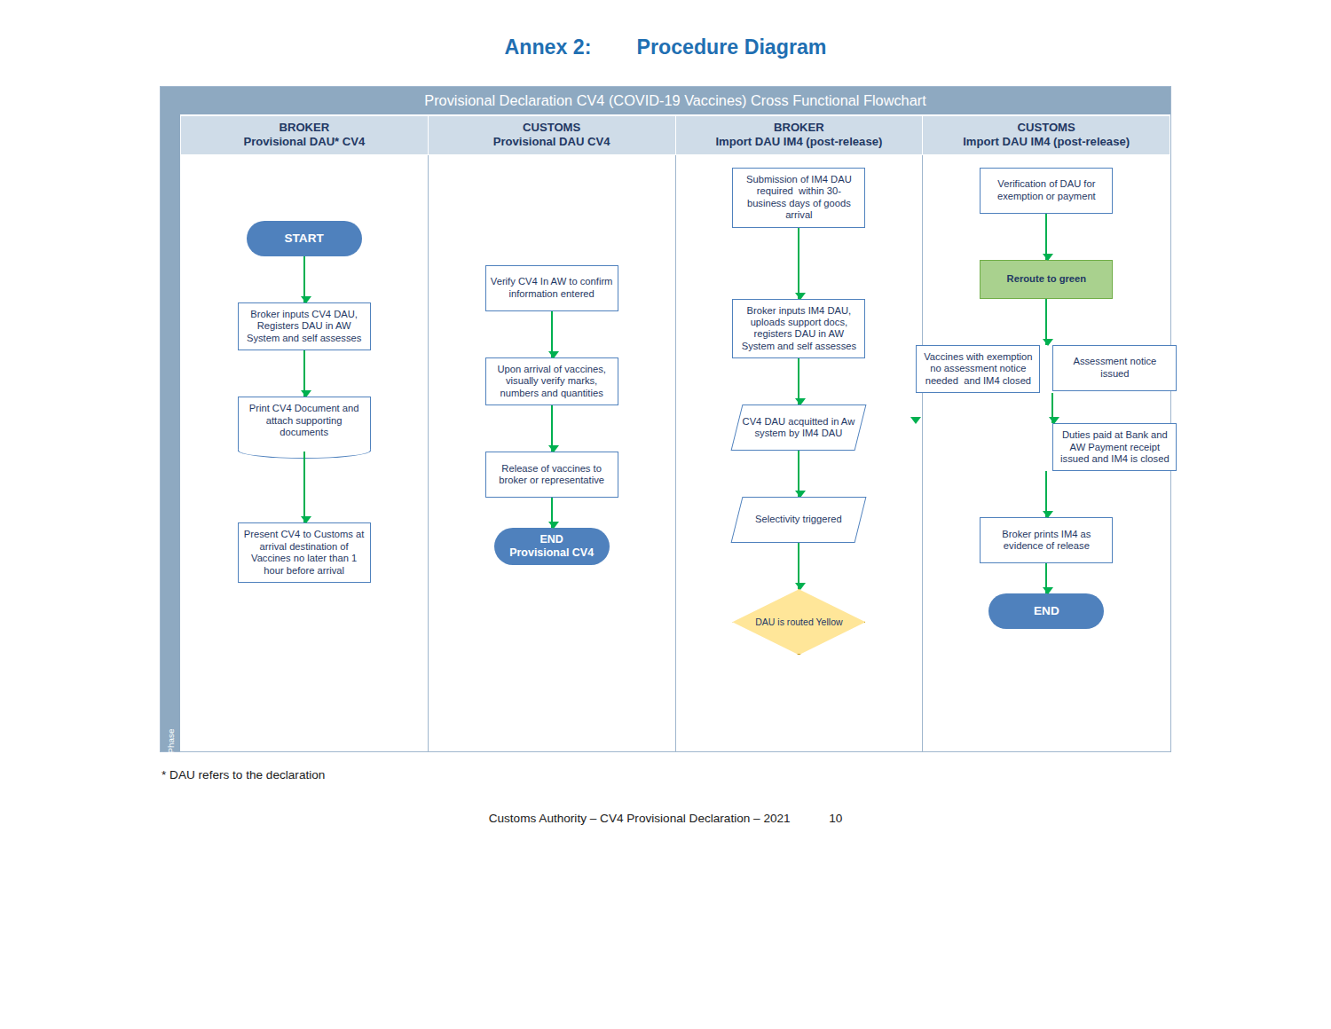Annex 2: Procedure Diagram
Phase
Provisional Declaration CV4 (COVID-19 Vaccines) Cross Functional Flowchart
| BROKER Provisional DAU* CV4 | CUSTOMS Provisional DAU CV4 | BROKER Import DAU IM4 (post-release) | CUSTOMS Import DAU IM4 (post-release) |
| --- | --- | --- | --- |
| START Broker inputs CV4 DAU, Registers DAU in AW System and self assesses Print CV4 Document and attach supporting documents Present CV4 to Customs at arrival destination of Vaccines no later than 1 hour before arrival | Verify CV4 In AW to confirm information entered Upon arrival of vaccines, visually verify marks, numbers and quantities Release of vaccines to broker or representative END Provisional CV4 | Submission of IM4 DAU required within 30-business days of goods arrival Broker inputs IM4 DAU, uploads support docs, registers DAU in AW System and self assesses CV4 DAU acquitted in Aw system by IM4 DAU Selectivity triggered DAU is routed Yellow | Verification of DAU for exemption or payment Reroute to green Vaccines with exemption no assessment notice needed and IM4 closed Assessment notice issued Duties paid at Bank and AW Payment receipt issued and IM4 is closed Broker prints IM4 as evidence of release END |
* DAU refers to the declaration
Customs Authority – CV4 Provisional Declaration – 202110